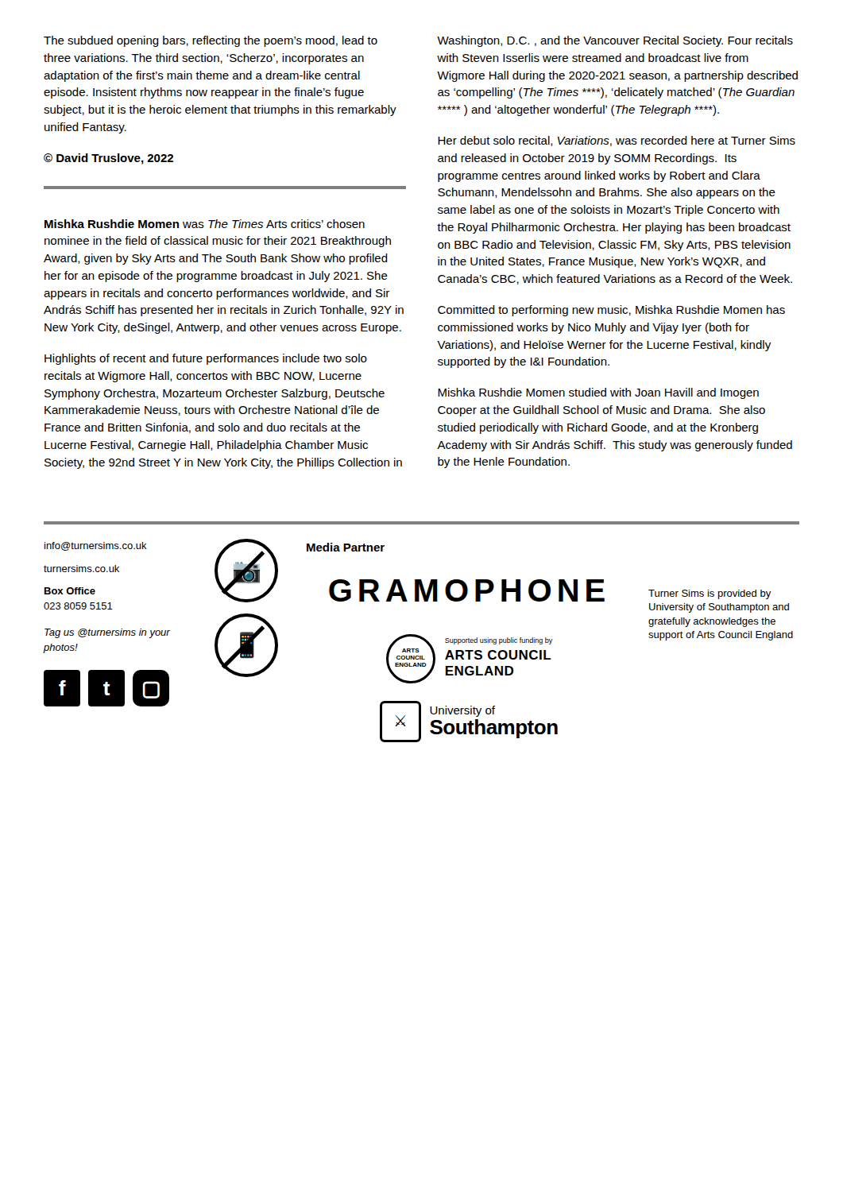The subdued opening bars, reflecting the poem’s mood, lead to three variations. The third section, ‘Scherzo’, incorporates an adaptation of the first’s main theme and a dream-like central episode. Insistent rhythms now reappear in the finale’s fugue subject, but it is the heroic element that triumphs in this remarkably unified Fantasy.
© David Truslove, 2022
Mishka Rushdie Momen was The Times Arts critics’ chosen nominee in the field of classical music for their 2021 Breakthrough Award, given by Sky Arts and The South Bank Show who profiled her for an episode of the programme broadcast in July 2021. She appears in recitals and concerto performances worldwide, and Sir András Schiff has presented her in recitals in Zurich Tonhalle, 92Y in New York City, deSingel, Antwerp, and other venues across Europe.
Highlights of recent and future performances include two solo recitals at Wigmore Hall, concertos with BBC NOW, Lucerne Symphony Orchestra, Mozarteum Orchester Salzburg, Deutsche Kammerakademie Neuss, tours with Orchestre National d’île de France and Britten Sinfonia, and solo and duo recitals at the Lucerne Festival, Carnegie Hall, Philadelphia Chamber Music Society, the 92nd Street Y in New York City, the Phillips Collection in Washington, D.C. , and the Vancouver Recital Society. Four recitals with Steven Isserlis were streamed and broadcast live from Wigmore Hall during the 2020-2021 season, a partnership described as ‘compelling’ (The Times ****), ‘delicately matched’ (The Guardian ***** ) and ‘altogether wonderful’ (The Telegraph ****).
Her debut solo recital, Variations, was recorded here at Turner Sims and released in October 2019 by SOMM Recordings. Its programme centres around linked works by Robert and Clara Schumann, Mendelssohn and Brahms. She also appears on the same label as one of the soloists in Mozart’s Triple Concerto with the Royal Philharmonic Orchestra. Her playing has been broadcast on BBC Radio and Television, Classic FM, Sky Arts, PBS television in the United States, France Musique, New York’s WQXR, and Canada’s CBC, which featured Variations as a Record of the Week.
Committed to performing new music, Mishka Rushdie Momen has commissioned works by Nico Muhly and Vijay Iyer (both for Variations), and Heloïse Werner for the Lucerne Festival, kindly supported by the I&I Foundation.
Mishka Rushdie Momen studied with Joan Havill and Imogen Cooper at the Guildhall School of Music and Drama. She also studied periodically with Richard Goode, and at the Kronberg Academy with Sir András Schiff. This study was generously funded by the Henle Foundation.
info@turnersims.co.uk
turnersims.co.uk
Box Office
023 8059 5151
Tag us @turnersims in your photos!
ft▢
📷
📱
Media Partner
GRAMOPHONE
ARTS
COUNCIL
ENGLAND
Supported using public funding by
ARTS COUNCIL
ENGLAND
⚔
University of
Southampton
Turner Sims is provided by University of Southampton and gratefully acknowledges the support of Arts Council England